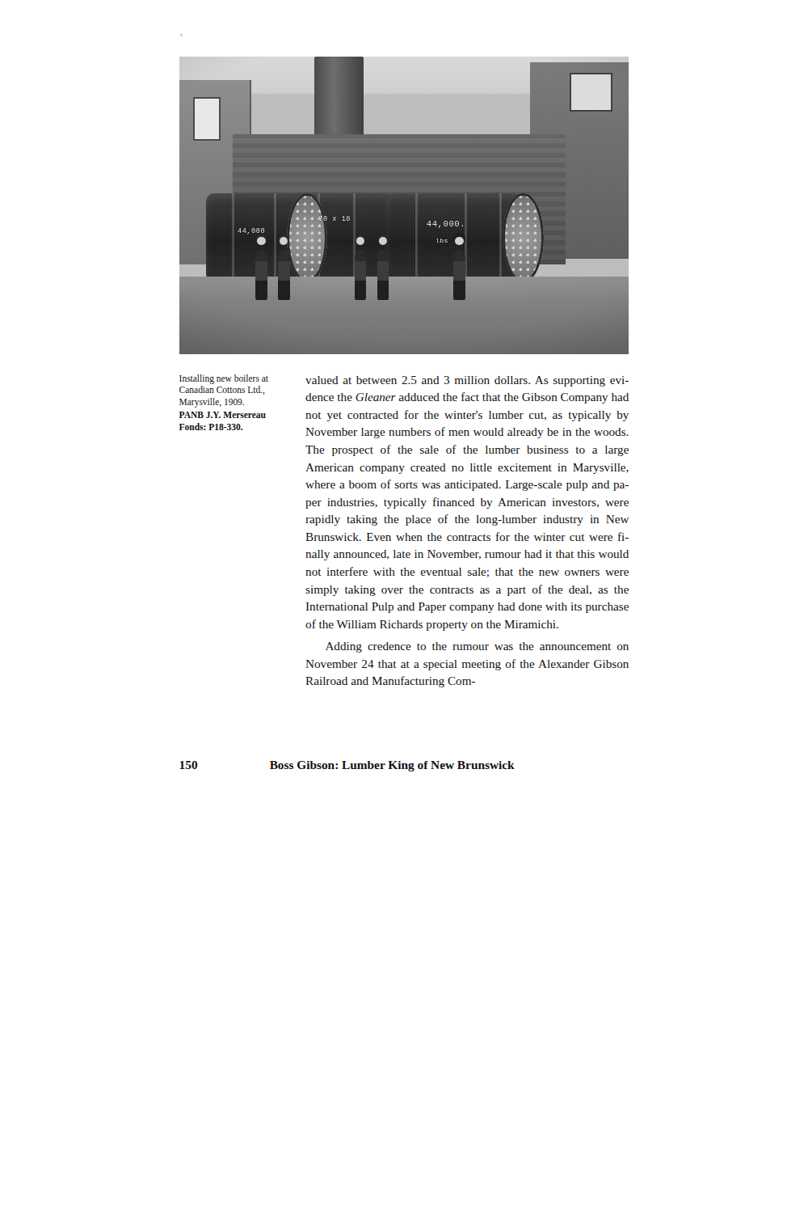ʳ
44,000 70 x 18 44,000. lbs
Installing new boilers at Canadian Cottons Ltd., Marysville, 1909. PANB J.Y. Mersereau Fonds: P18-330.
valued at between 2.5 and 3 million dollars. As supporting evidence the Gleaner adduced the fact that the Gibson Company had not yet contracted for the winter's lumber cut, as typically by November large numbers of men would already be in the woods. The prospect of the sale of the lumber business to a large American company created no little excitement in Marysville, where a boom of sorts was anticipated. Large-scale pulp and paper industries, typically financed by American investors, were rapidly taking the place of the long-lumber industry in New Brunswick. Even when the contracts for the winter cut were finally announced, late in November, rumour had it that this would not interfere with the eventual sale; that the new owners were simply taking over the contracts as a part of the deal, as the International Pulp and Paper company had done with its purchase of the William Richards property on the Miramichi.
Adding credence to the rumour was the announcement on November 24 that at a special meeting of the Alexander Gibson Railroad and Manufacturing Com-
150 Boss Gibson: Lumber King of New Brunswick